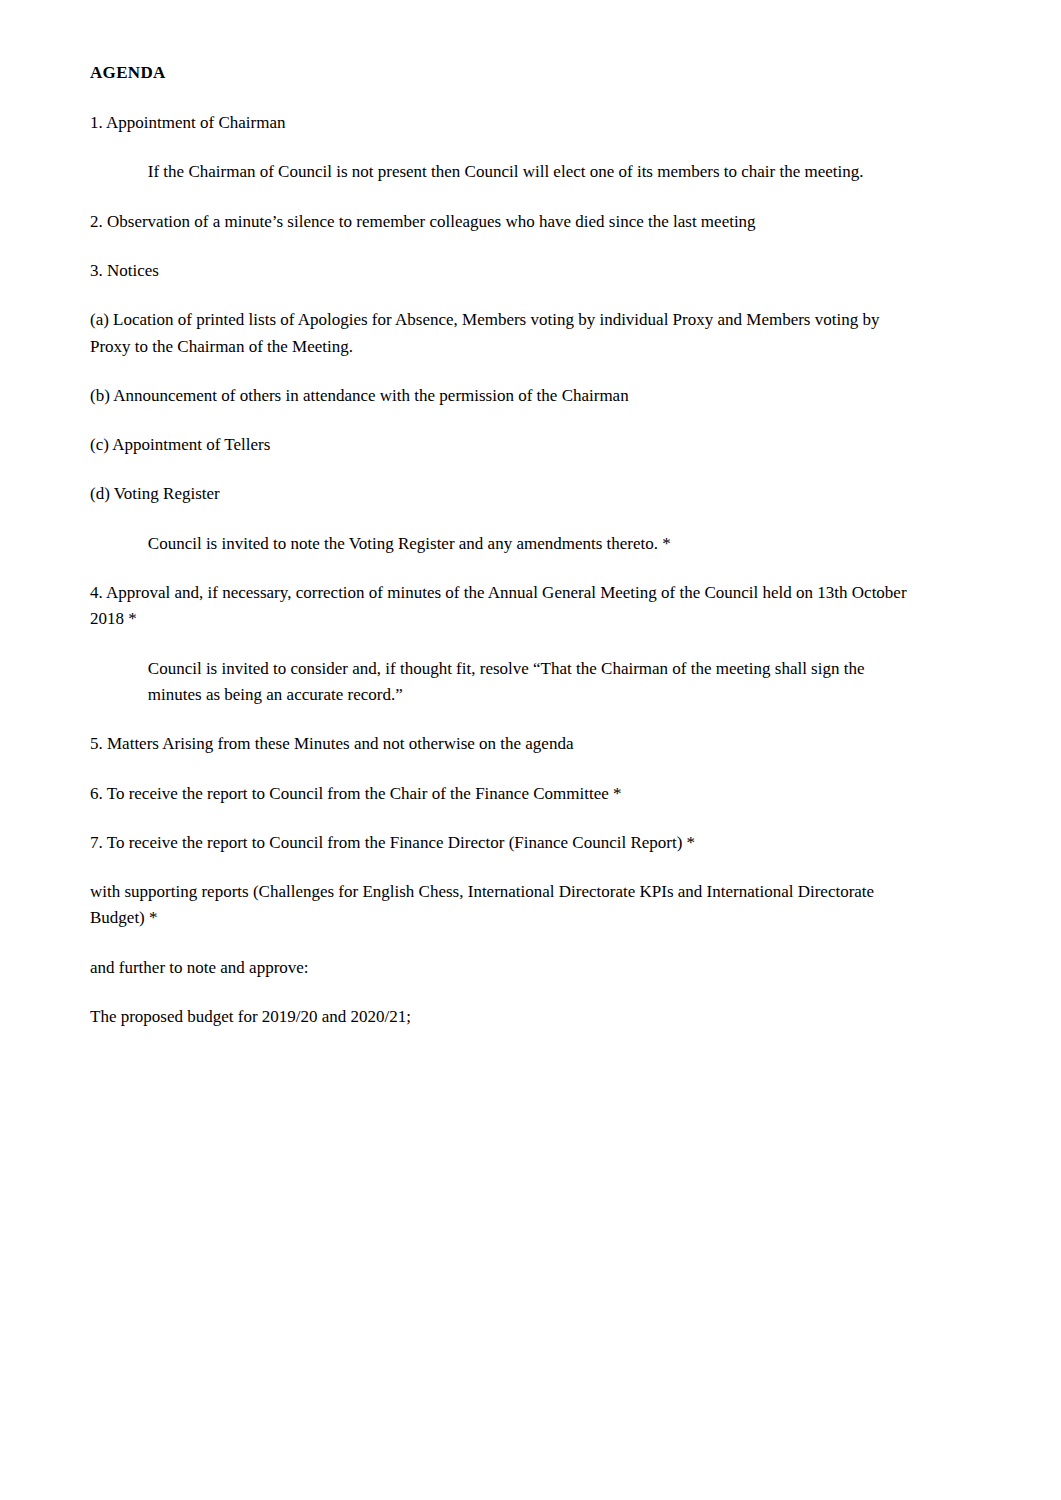AGENDA
1. Appointment of Chairman
If the Chairman of Council is not present then Council will elect one of its members to chair the meeting.
2. Observation of a minute’s silence to remember colleagues who have died since the last meeting
3. Notices
(a) Location of printed lists of Apologies for Absence, Members voting by individual Proxy and Members voting by Proxy to the Chairman of the Meeting.
(b) Announcement of others in attendance with the permission of the Chairman
(c) Appointment of Tellers
(d) Voting Register
Council is invited to note the Voting Register and any amendments thereto. *
4. Approval and, if necessary, correction of minutes of the Annual General Meeting of the Council held on 13th October 2018 *
Council is invited to consider and, if thought fit, resolve “That the Chairman of the meeting shall sign the minutes as being an accurate record.”
5. Matters Arising from these Minutes and not otherwise on the agenda
6. To receive the report to Council from the Chair of the Finance Committee *
7. To receive the report to Council from the Finance Director (Finance Council Report) *
with supporting reports (Challenges for English Chess, International Directorate KPIs and International Directorate Budget) *
and further to note and approve:
The proposed budget for 2019/20 and 2020/21;